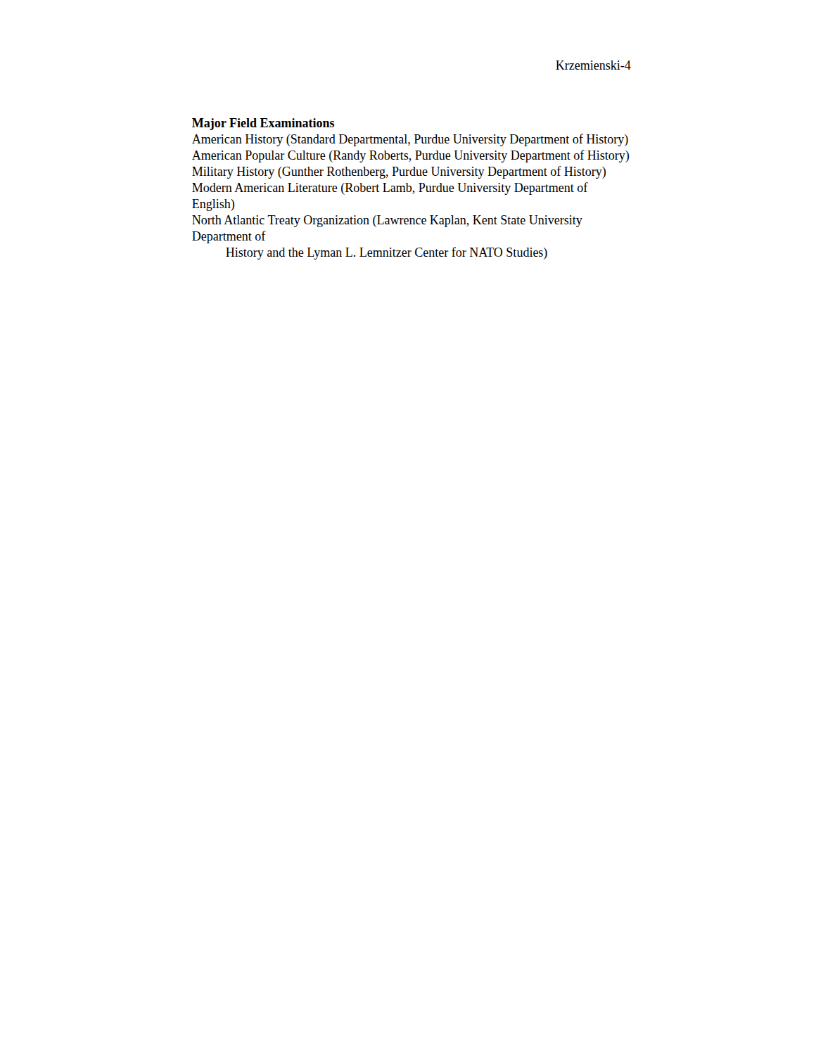Krzemienski-4
Major Field Examinations
American History (Standard Departmental, Purdue University Department of History)
American Popular Culture (Randy Roberts, Purdue University Department of History)
Military History (Gunther Rothenberg, Purdue University Department of History)
Modern American Literature (Robert Lamb, Purdue University Department of English)
North Atlantic Treaty Organization (Lawrence Kaplan, Kent State University Department of History and the Lyman L. Lemnitzer Center for NATO Studies)